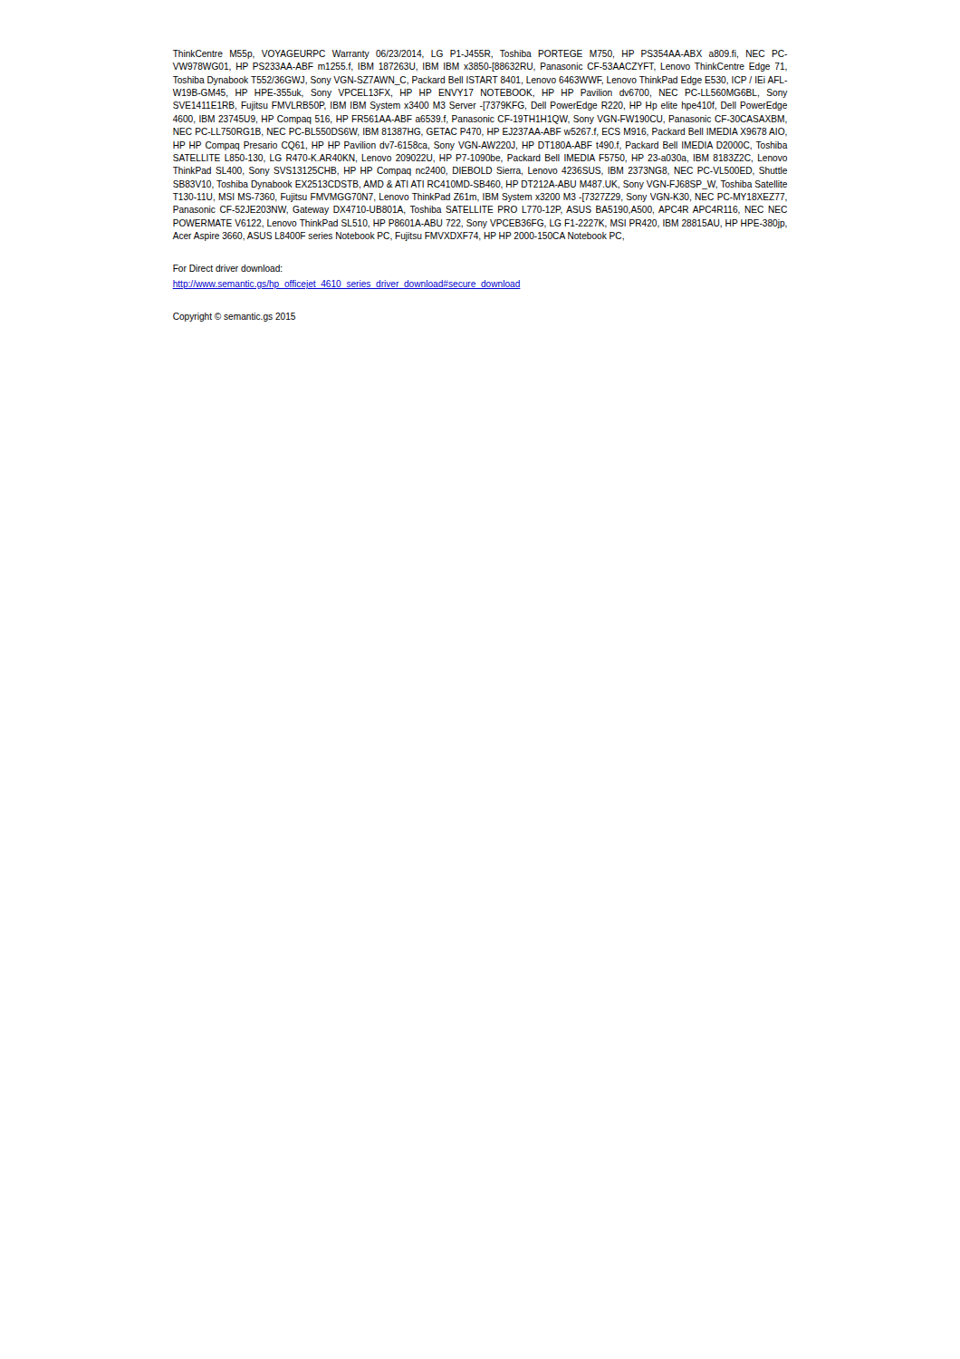ThinkCentre M55p, VOYAGEURPC Warranty 06/23/2014, LG P1-J455R, Toshiba PORTEGE M750, HP PS354AA-ABX a809.fi, NEC PC-VW978WG01, HP PS233AA-ABF m1255.f, IBM 187263U, IBM IBM x3850-[88632RU, Panasonic CF-53AACZYFT, Lenovo ThinkCentre Edge 71, Toshiba Dynabook T552/36GWJ, Sony VGN-SZ7AWN_C, Packard Bell ISTART 8401, Lenovo 6463WWF, Lenovo ThinkPad Edge E530, ICP / IEi AFL-W19B-GM45, HP HPE-355uk, Sony VPCEL13FX, HP HP ENVY17 NOTEBOOK, HP HP Pavilion dv6700, NEC PC-LL560MG6BL, Sony SVE1411E1RB, Fujitsu FMVLRB50P, IBM IBM System x3400 M3 Server -[7379KFG, Dell PowerEdge R220, HP Hp elite hpe410f, Dell PowerEdge 4600, IBM 23745U9, HP Compaq 516, HP FR561AA-ABF a6539.f, Panasonic CF-19TH1H1QW, Sony VGN-FW190CU, Panasonic CF-30CASAXBM, NEC PC-LL750RG1B, NEC PC-BL550DS6W, IBM 81387HG, GETAC P470, HP EJ237AA-ABF w5267.f, ECS M916, Packard Bell IMEDIA X9678 AIO, HP HP Compaq Presario CQ61, HP HP Pavilion dv7-6158ca, Sony VGN-AW220J, HP DT180A-ABF t490.f, Packard Bell IMEDIA D2000C, Toshiba SATELLITE L850-130, LG R470-K.AR40KN, Lenovo 209022U, HP P7-1090be, Packard Bell IMEDIA F5750, HP 23-a030a, IBM 8183Z2C, Lenovo ThinkPad SL400, Sony SVS13125CHB, HP HP Compaq nc2400, DIEBOLD Sierra, Lenovo 4236SUS, IBM 2373NG8, NEC PC-VL500ED, Shuttle SB83V10, Toshiba Dynabook EX2513CDSTB, AMD & ATI ATI RC410MD-SB460, HP DT212A-ABU M487.UK, Sony VGN-FJ68SP_W, Toshiba Satellite T130-11U, MSI MS-7360, Fujitsu FMVMGG70N7, Lenovo ThinkPad Z61m, IBM System x3200 M3 -[7327Z29, Sony VGN-K30, NEC PC-MY18XEZ77, Panasonic CF-52JE203NW, Gateway DX4710-UB801A, Toshiba SATELLITE PRO L770-12P, ASUS BA5190,A500, APC4R APC4R116, NEC NEC POWERMATE V6122, Lenovo ThinkPad SL510, HP P8601A-ABU 722, Sony VPCEB36FG, LG F1-2227K, MSI PR420, IBM 28815AU, HP HPE-380jp, Acer Aspire 3660, ASUS L8400F series Notebook PC, Fujitsu FMVXDXF74, HP HP 2000-150CA Notebook PC,
For Direct driver download:
http://www.semantic.gs/hp_officejet_4610_series_driver_download#secure_download
Copyright © semantic.gs 2015